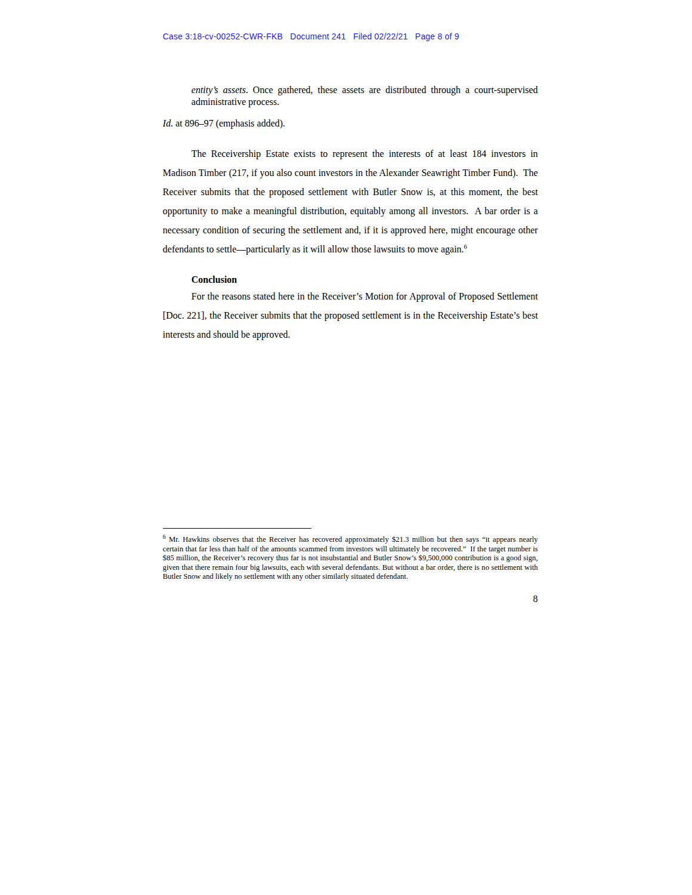Case 3:18-cv-00252-CWR-FKB Document 241 Filed 02/22/21 Page 8 of 9
entity’s assets. Once gathered, these assets are distributed through a court-supervised administrative process.
Id. at 896–97 (emphasis added).
The Receivership Estate exists to represent the interests of at least 184 investors in Madison Timber (217, if you also count investors in the Alexander Seawright Timber Fund). The Receiver submits that the proposed settlement with Butler Snow is, at this moment, the best opportunity to make a meaningful distribution, equitably among all investors. A bar order is a necessary condition of securing the settlement and, if it is approved here, might encourage other defendants to settle—particularly as it will allow those lawsuits to move again.6
Conclusion
For the reasons stated here in the Receiver’s Motion for Approval of Proposed Settlement [Doc. 221], the Receiver submits that the proposed settlement is in the Receivership Estate’s best interests and should be approved.
6 Mr. Hawkins observes that the Receiver has recovered approximately $21.3 million but then says “it appears nearly certain that far less than half of the amounts scammed from investors will ultimately be recovered.” If the target number is $85 million, the Receiver’s recovery thus far is not insubstantial and Butler Snow’s $9,500,000 contribution is a good sign, given that there remain four big lawsuits, each with several defendants. But without a bar order, there is no settlement with Butler Snow and likely no settlement with any other similarly situated defendant.
8